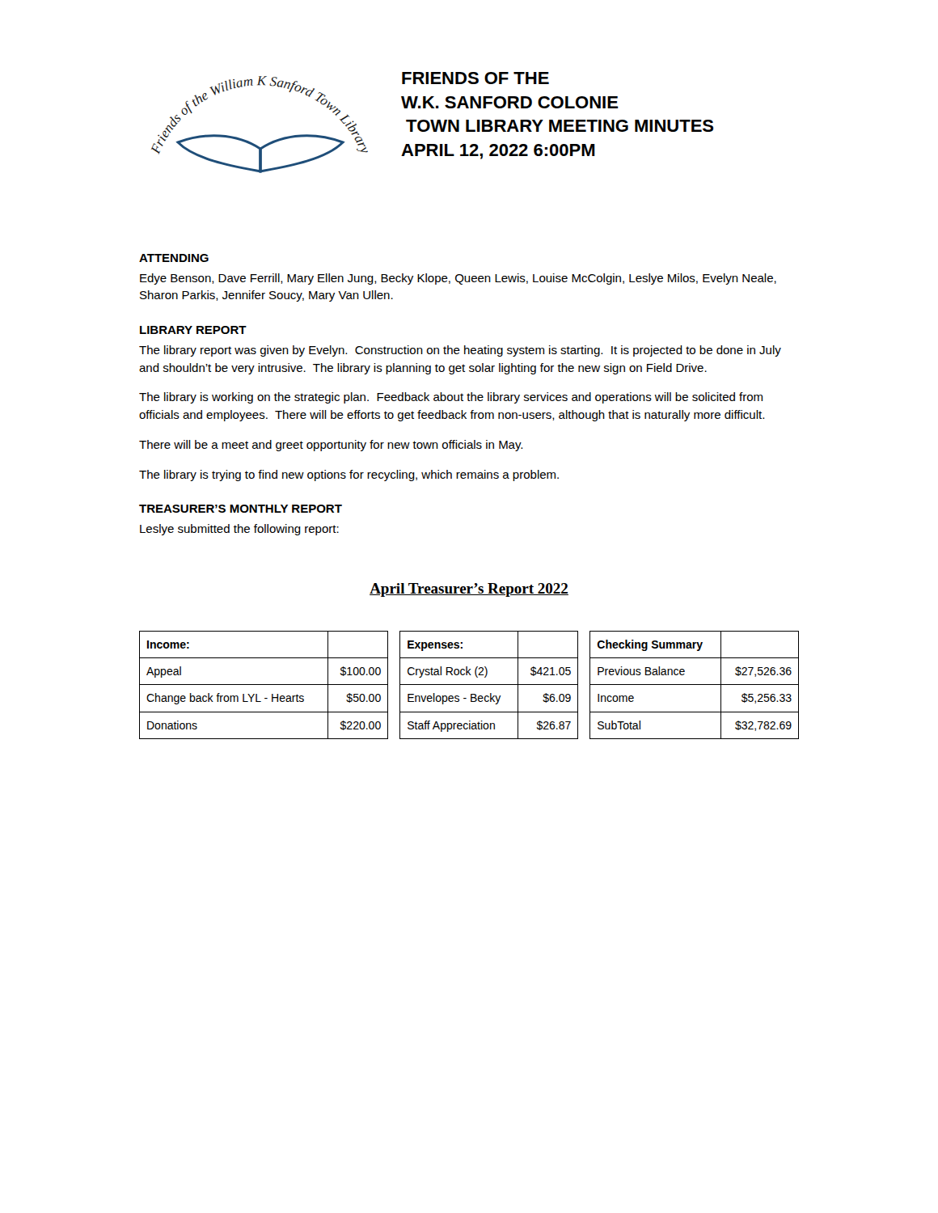Friends of the William K Sanford Town Library
FRIENDS OF THE
W.K. SANFORD COLONIE
TOWN LIBRARY MEETING MINUTES
APRIL 12, 2022 6:00PM
Attending
Edye Benson, Dave Ferrill, Mary Ellen Jung, Becky Klope, Queen Lewis, Louise McColgin, Leslye Milos, Evelyn Neale, Sharon Parkis, Jennifer Soucy, Mary Van Ullen.
Library Report
The library report was given by Evelyn. Construction on the heating system is starting. It is projected to be done in July and shouldn’t be very intrusive. The library is planning to get solar lighting for the new sign on Field Drive.
The library is working on the strategic plan. Feedback about the library services and operations will be solicited from officials and employees. There will be efforts to get feedback from non-users, although that is naturally more difficult.
There will be a meet and greet opportunity for new town officials in May.
The library is trying to find new options for recycling, which remains a problem.
Treasurer’s Monthly Report
Leslye submitted the following report:
April Treasurer’s Report 2022
| Income: | | | Expenses: | | | Checking Summary | |
| Appeal | $100.00 | | Crystal Rock (2) | $421.05 | | Previous Balance | $27,526.36 |
| Change back from LYL - Hearts | $50.00 | | Envelopes - Becky | $6.09 | | Income | $5,256.33 |
| Donations | $220.00 | | Staff Appreciation | $26.87 | | SubTotal | $32,782.69 |